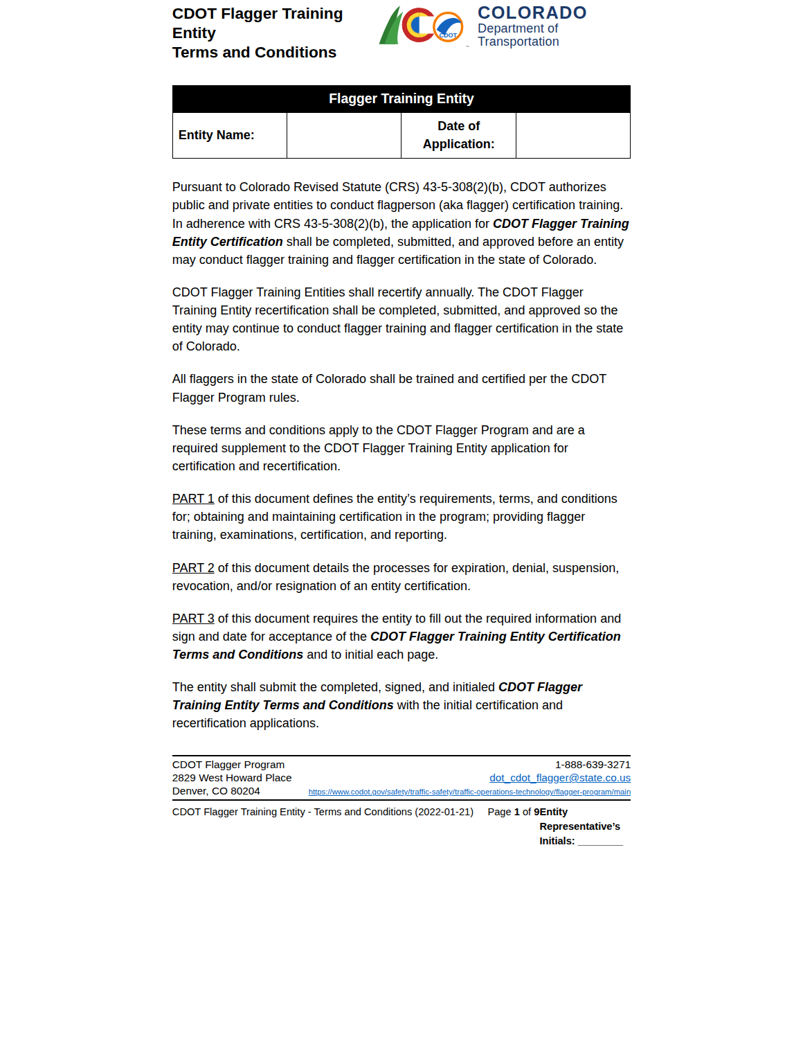CDOT Flagger Training Entity
Terms and Conditions
CDOT ™
COLORADO Department of Transportation
| Flagger Training Entity |
| --- |
| Entity Name: | | Date of Application: | |
Pursuant to Colorado Revised Statute (CRS) 43-5-308(2)(b), CDOT authorizes public and private entities to conduct flagperson (aka flagger) certification training. In adherence with CRS 43-5-308(2)(b), the application for CDOT Flagger Training Entity Certification shall be completed, submitted, and approved before an entity may conduct flagger training and flagger certification in the state of Colorado.
CDOT Flagger Training Entities shall recertify annually. The CDOT Flagger Training Entity recertification shall be completed, submitted, and approved so the entity may continue to conduct flagger training and flagger certification in the state of Colorado.
All flaggers in the state of Colorado shall be trained and certified per the CDOT Flagger Program rules.
These terms and conditions apply to the CDOT Flagger Program and are a required supplement to the CDOT Flagger Training Entity application for certification and recertification.
PART 1 of this document defines the entity’s requirements, terms, and conditions for; obtaining and maintaining certification in the program; providing flagger training, examinations, certification, and reporting.
PART 2 of this document details the processes for expiration, denial, suspension, revocation, and/or resignation of an entity certification.
PART 3 of this document requires the entity to fill out the required information and sign and date for acceptance of the CDOT Flagger Training Entity Certification Terms and Conditions and to initial each page.
The entity shall submit the completed, signed, and initialed CDOT Flagger Training Entity Terms and Conditions with the initial certification and recertification applications.
CDOT Flagger Program
2829 West Howard Place
Denver, CO 80204
1-888-639-3271
dot_cdot_flagger@state.co.us
https://www.codot.gov/safety/traffic-safety/traffic-operations-technology/flagger-program/main
CDOT Flagger Training Entity - Terms and Conditions (2022-01-21) Page 1 of 9
Entity Representative’s Initials: ________